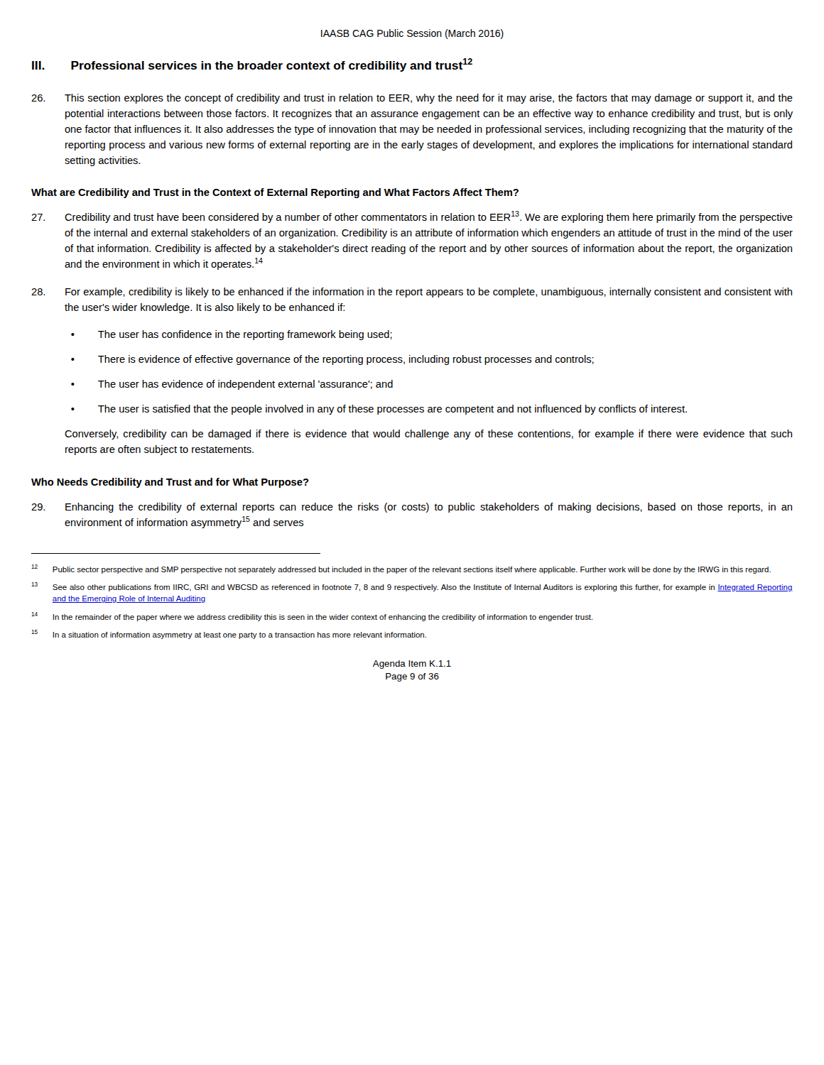IAASB CAG Public Session (March 2016)
III. Professional services in the broader context of credibility and trust12
26. This section explores the concept of credibility and trust in relation to EER, why the need for it may arise, the factors that may damage or support it, and the potential interactions between those factors. It recognizes that an assurance engagement can be an effective way to enhance credibility and trust, but is only one factor that influences it. It also addresses the type of innovation that may be needed in professional services, including recognizing that the maturity of the reporting process and various new forms of external reporting are in the early stages of development, and explores the implications for international standard setting activities.
What are Credibility and Trust in the Context of External Reporting and What Factors Affect Them?
27. Credibility and trust have been considered by a number of other commentators in relation to EER13. We are exploring them here primarily from the perspective of the internal and external stakeholders of an organization. Credibility is an attribute of information which engenders an attitude of trust in the mind of the user of that information. Credibility is affected by a stakeholder's direct reading of the report and by other sources of information about the report, the organization and the environment in which it operates.14
28. For example, credibility is likely to be enhanced if the information in the report appears to be complete, unambiguous, internally consistent and consistent with the user's wider knowledge. It is also likely to be enhanced if:
•The user has confidence in the reporting framework being used;
•There is evidence of effective governance of the reporting process, including robust processes and controls;
•The user has evidence of independent external 'assurance'; and
•The user is satisfied that the people involved in any of these processes are competent and not influenced by conflicts of interest.
Conversely, credibility can be damaged if there is evidence that would challenge any of these contentions, for example if there were evidence that such reports are often subject to restatements.
Who Needs Credibility and Trust and for What Purpose?
29. Enhancing the credibility of external reports can reduce the risks (or costs) to public stakeholders of making decisions, based on those reports, in an environment of information asymmetry15 and serves
12 Public sector perspective and SMP perspective not separately addressed but included in the paper of the relevant sections itself where applicable. Further work will be done by the IRWG in this regard.
13 See also other publications from IIRC, GRI and WBCSD as referenced in footnote 7, 8 and 9 respectively. Also the Institute of Internal Auditors is exploring this further, for example in Integrated Reporting and the Emerging Role of Internal Auditing
14 In the remainder of the paper where we address credibility this is seen in the wider context of enhancing the credibility of information to engender trust.
15 In a situation of information asymmetry at least one party to a transaction has more relevant information.
Agenda Item K.1.1
Page 9 of 36